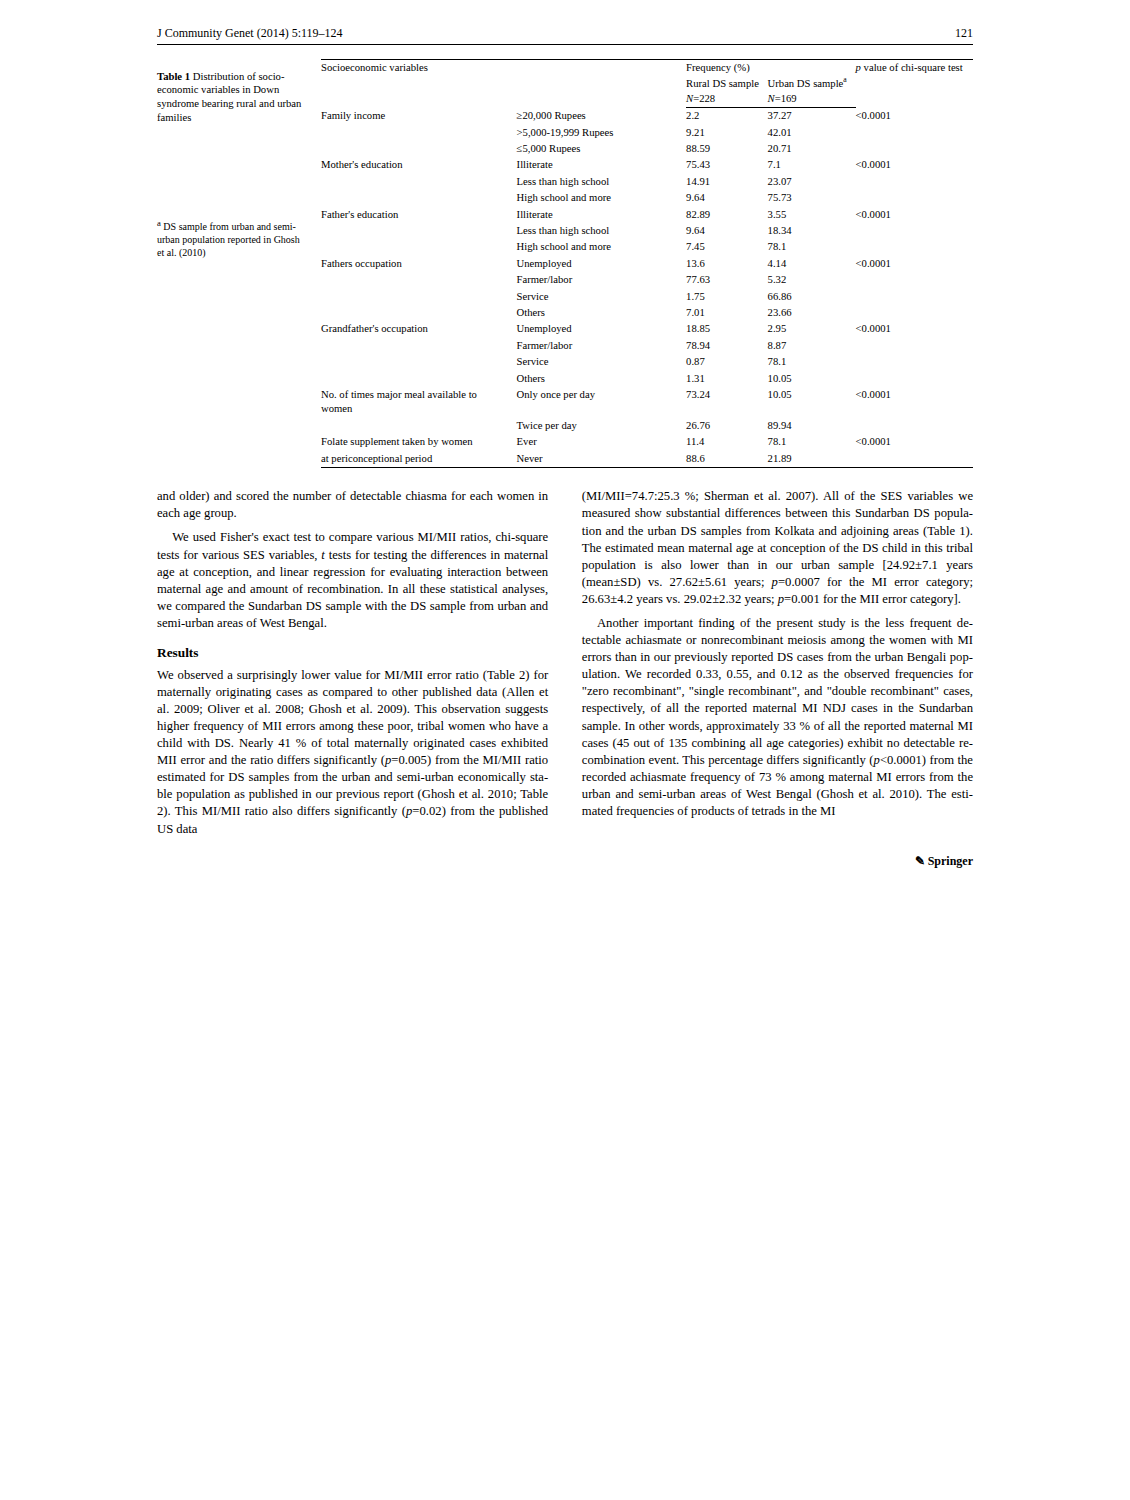J Community Genet (2014) 5:119–124 121
Table 1 Distribution of socio-economic variables in Down syndrome bearing rural and urban families
a DS sample from urban and semi-urban population reported in Ghosh et al. (2010)
| Socioeconomic variables | | Frequency (%) | p value of chi-square test |
| --- | --- | --- | --- |
| Rural DS sample N =228 | Urban DS sample a N =169 |
| Family income | ≥20,000 Rupees | 2.2 | 37.27 | <0.0001 |
| | >5,000-19,999 Rupees | 9.21 | 42.01 | |
| | ≤5,000 Rupees | 88.59 | 20.71 | |
| Mother's education | Illiterate | 75.43 | 7.1 | <0.0001 |
| | Less than high school | 14.91 | 23.07 | |
| | High school and more | 9.64 | 75.73 | |
| Father's education | Illiterate | 82.89 | 3.55 | <0.0001 |
| | Less than high school | 9.64 | 18.34 | |
| | High school and more | 7.45 | 78.1 | |
| Fathers occupation | Unemployed | 13.6 | 4.14 | <0.0001 |
| | Farmer/labor | 77.63 | 5.32 | |
| | Service | 1.75 | 66.86 | |
| | Others | 7.01 | 23.66 | |
| Grandfather's occupation | Unemployed | 18.85 | 2.95 | <0.0001 |
| | Farmer/labor | 78.94 | 8.87 | |
| | Service | 0.87 | 78.1 | |
| | Others | 1.31 | 10.05 | |
| No. of times major meal available to women | Only once per day | 73.24 | 10.05 | <0.0001 |
| | Twice per day | 26.76 | 89.94 | |
| Folate supplement taken by women | Ever | 11.4 | 78.1 | <0.0001 |
| at periconceptional period | Never | 88.6 | 21.89 | |
and older) and scored the number of detectable chiasma for each women in each age group.
We used Fisher's exact test to compare various MI/MII ratios, chi-square tests for various SES variables, t tests for testing the differences in maternal age at conception, and linear regression for evaluating interaction between maternal age and amount of recombination. In all these statistical analyses, we compared the Sundarban DS sample with the DS sample from urban and semi-urban areas of West Bengal.
Results
We observed a surprisingly lower value for MI/MII error ratio (Table 2) for maternally originating cases as compared to other published data (Allen et al. 2009; Oliver et al. 2008; Ghosh et al. 2009). This observation suggests higher frequency of MII errors among these poor, tribal women who have a child with DS. Nearly 41 % of total maternally originated cases exhibited MII error and the ratio differs significantly (p=0.005) from the MI/MII ratio estimated for DS samples from the urban and semi-urban economically stable population as published in our previous report (Ghosh et al. 2010; Table 2). This MI/MII ratio also differs significantly (p=0.02) from the published US data
(MI/MII=74.7:25.3 %; Sherman et al. 2007). All of the SES variables we measured show substantial differences between this Sundarban DS population and the urban DS samples from Kolkata and adjoining areas (Table 1). The estimated mean maternal age at conception of the DS child in this tribal population is also lower than in our urban sample [24.92±7.1 years (mean±SD) vs. 27.62±5.61 years; p=0.0007 for the MI error category; 26.63±4.2 years vs. 29.02±2.32 years; p=0.001 for the MII error category].
Another important finding of the present study is the less frequent detectable achiasmate or nonrecombinant meiosis among the women with MI errors than in our previously reported DS cases from the urban Bengali population. We recorded 0.33, 0.55, and 0.12 as the observed frequencies for "zero recombinant", "single recombinant", and "double recombinant" cases, respectively, of all the reported maternal MI NDJ cases in the Sundarban sample. In other words, approximately 33 % of all the reported maternal MI cases (45 out of 135 combining all age categories) exhibit no detectable recombination event. This percentage differs significantly (p<0.0001) from the recorded achiasmate frequency of 73 % among maternal MI errors from the urban and semi-urban areas of West Bengal (Ghosh et al. 2010). The estimated frequencies of products of tetrads in the MI
✎ Springer